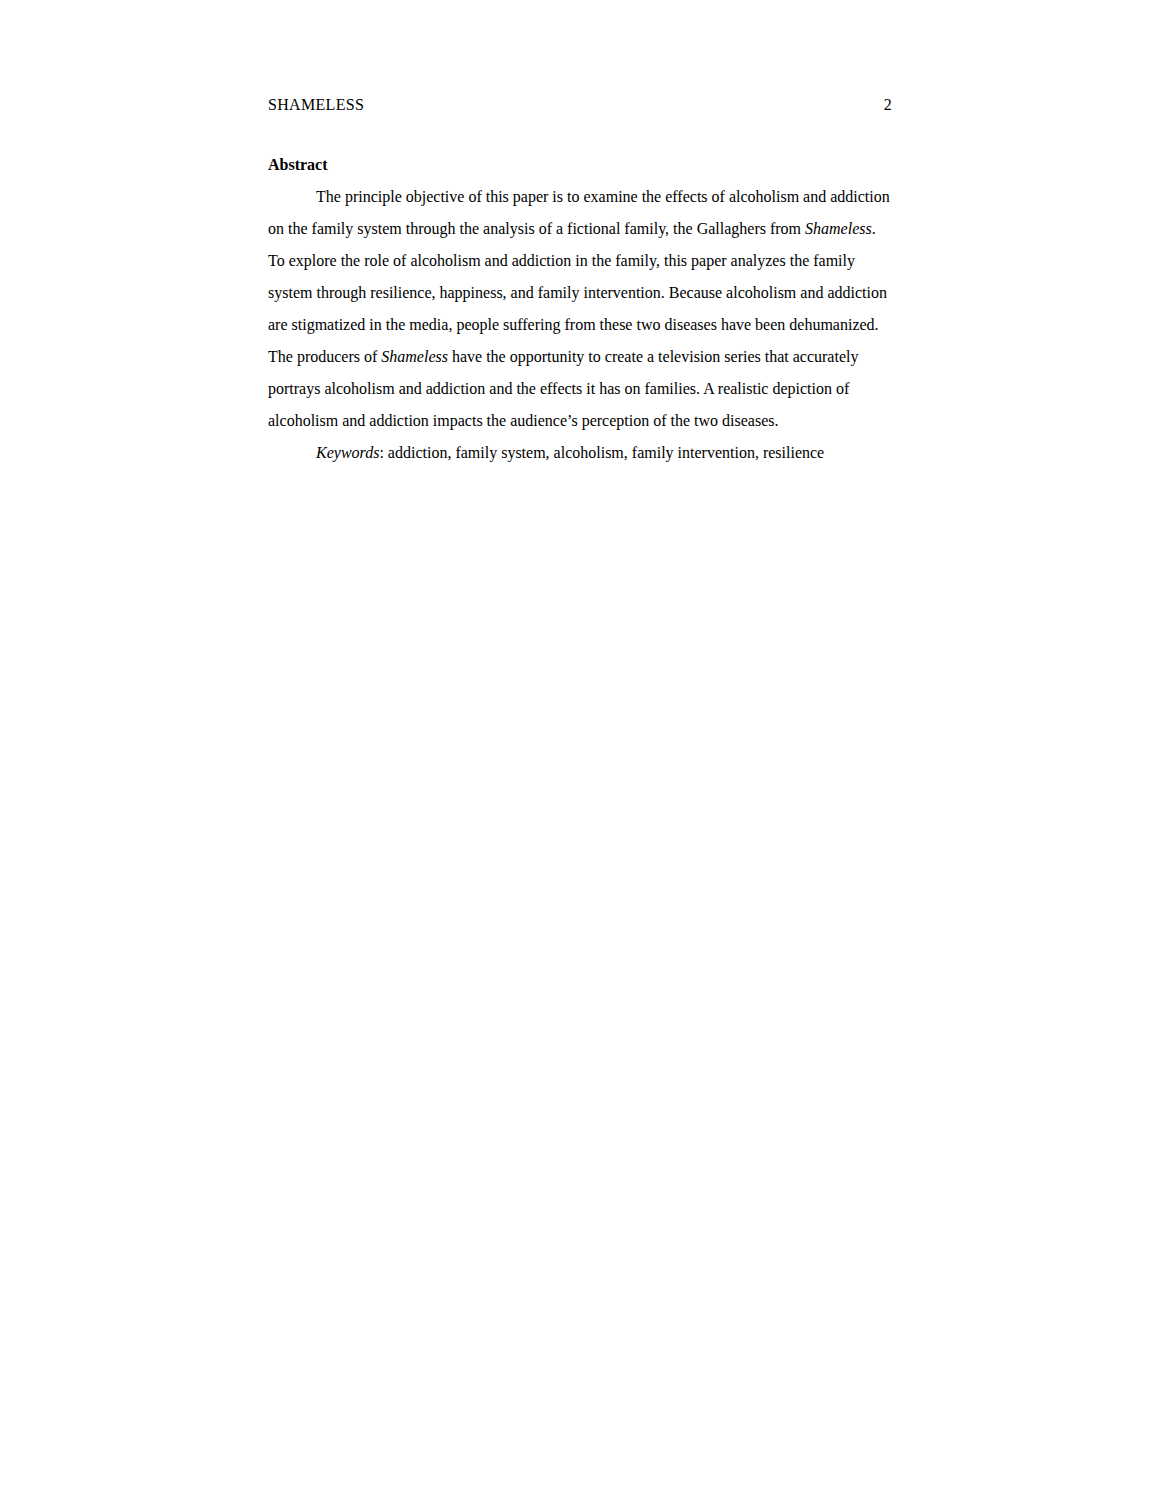Shameless 2
Abstract
The principle objective of this paper is to examine the effects of alcoholism and addiction on the family system through the analysis of a fictional family, the Gallaghers from Shameless. To explore the role of alcoholism and addiction in the family, this paper analyzes the family system through resilience, happiness, and family intervention. Because alcoholism and addiction are stigmatized in the media, people suffering from these two diseases have been dehumanized. The producers of Shameless have the opportunity to create a television series that accurately portrays alcoholism and addiction and the effects it has on families. A realistic depiction of alcoholism and addiction impacts the audience’s perception of the two diseases.
Keywords: addiction, family system, alcoholism, family intervention, resilience